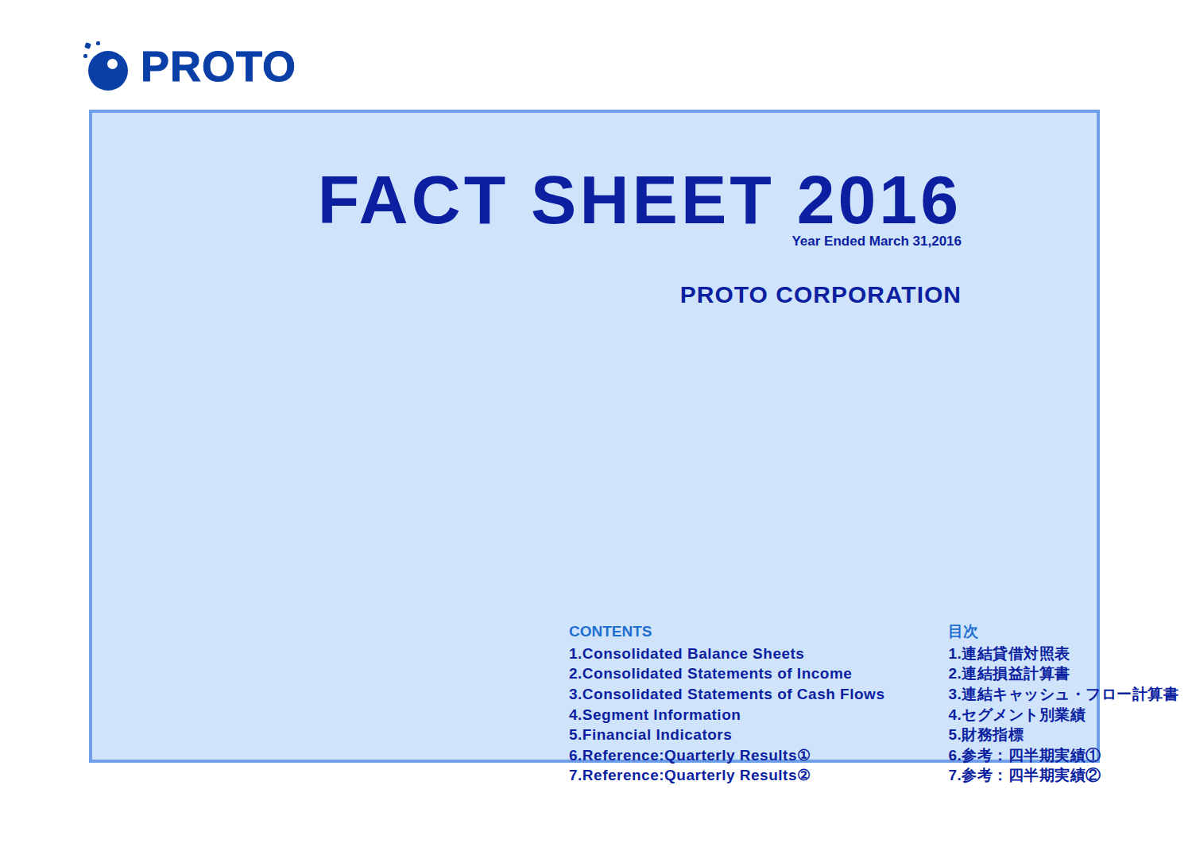PROTO
FACT SHEET 2016
Year Ended March 31,2016
PROTO CORPORATION
CONTENTS
1.Consolidated Balance Sheets
2.Consolidated Statements of Income
3.Consolidated Statements of Cash Flows
4.Segment Information
5.Financial Indicators
6.Reference:Quarterly Results①
7.Reference:Quarterly Results②
目次
1.連結貸借対照表
2.連結損益計算書
3.連結キャッシュ・フロー計算書
4.セグメント別業績
5.財務指標
6.参考：四半期実績①
7.参考：四半期実績②